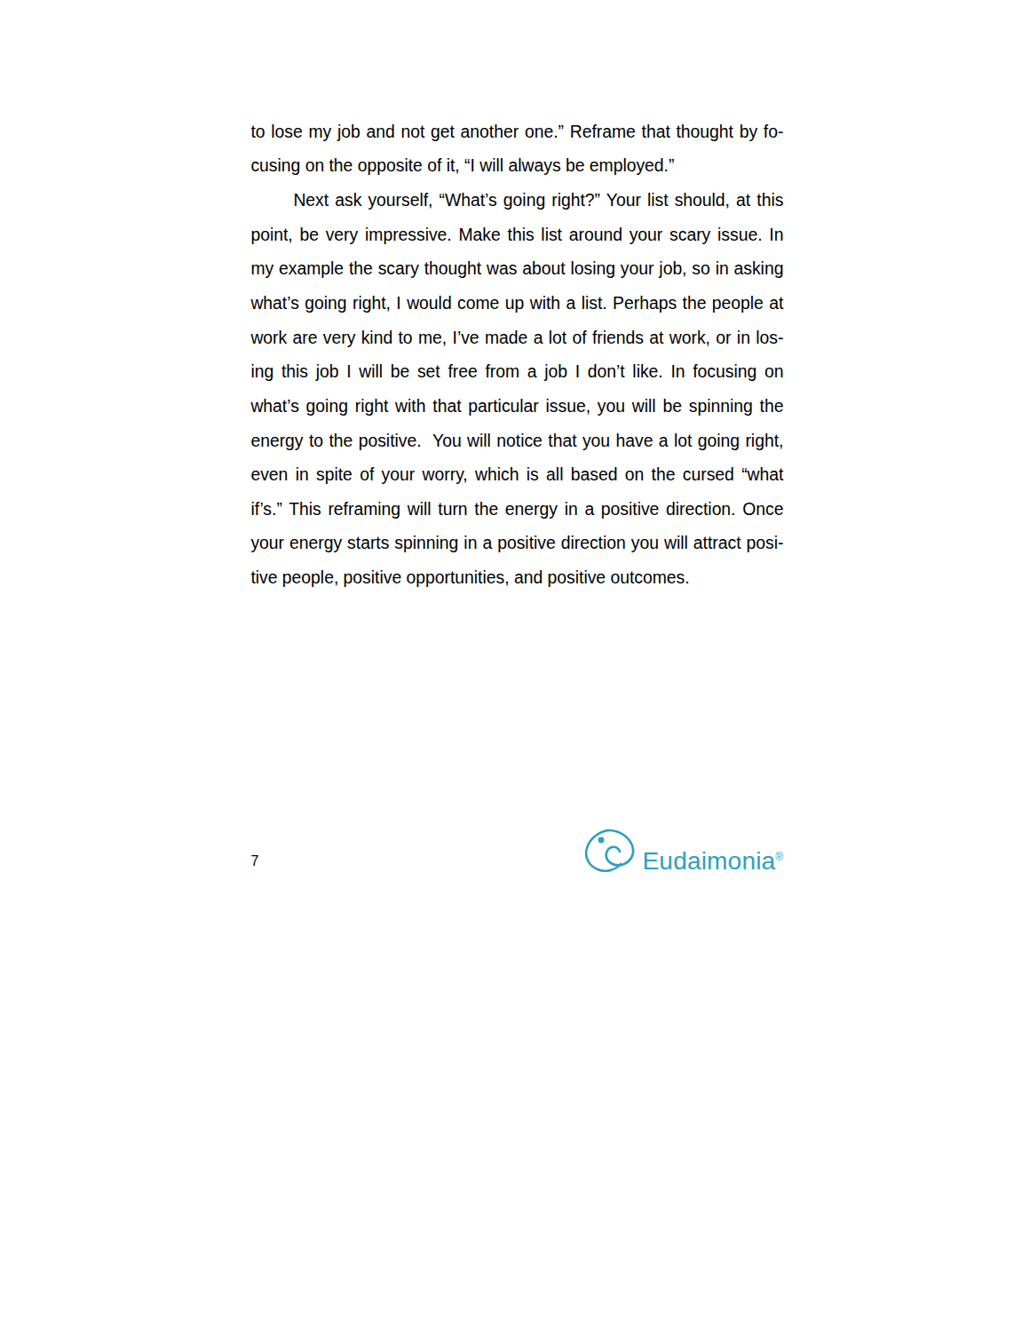to lose my job and not get another one.” Reframe that thought by focusing on the opposite of it, “I will always be employed.”
Next ask yourself, “What’s going right?” Your list should, at this point, be very impressive. Make this list around your scary issue. In my example the scary thought was about losing your job, so in asking what’s going right, I would come up with a list. Perhaps the people at work are very kind to me, I’ve made a lot of friends at work, or in losing this job I will be set free from a job I don’t like. In focusing on what’s going right with that particular issue, you will be spinning the energy to the positive. You will notice that you have a lot going right, even in spite of your worry, which is all based on the cursed “what if’s.” This reframing will turn the energy in a positive direction. Once your energy starts spinning in a positive direction you will attract positive people, positive opportunities, and positive outcomes.
7
Eudaimonia®